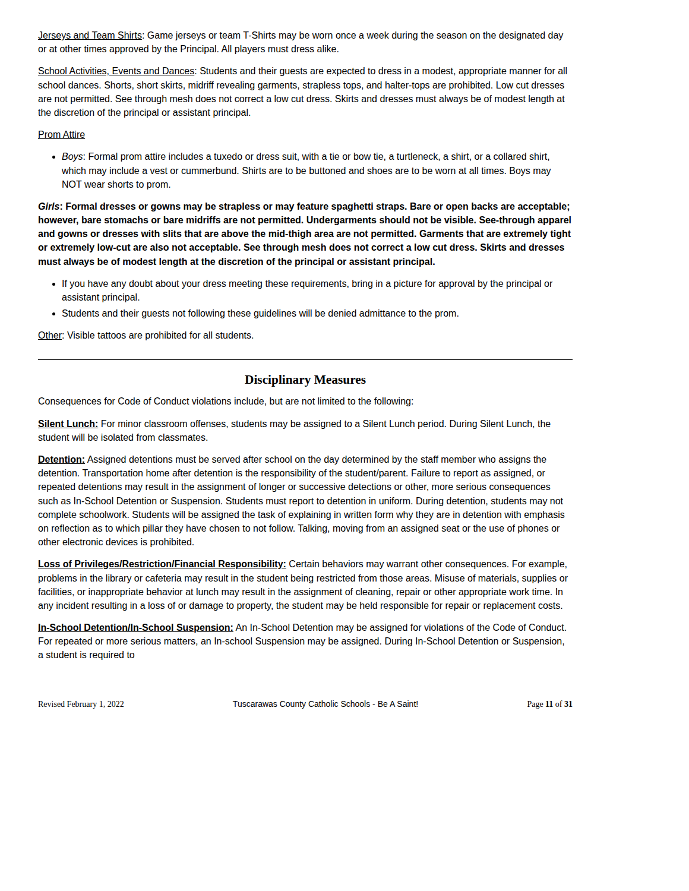Jerseys and Team Shirts: Game jerseys or team T-Shirts may be worn once a week during the season on the designated day or at other times approved by the Principal. All players must dress alike.
School Activities, Events and Dances: Students and their guests are expected to dress in a modest, appropriate manner for all school dances. Shorts, short skirts, midriff revealing garments, strapless tops, and halter-tops are prohibited. Low cut dresses are not permitted. See through mesh does not correct a low cut dress. Skirts and dresses must always be of modest length at the discretion of the principal or assistant principal.
Prom Attire
Boys: Formal prom attire includes a tuxedo or dress suit, with a tie or bow tie, a turtleneck, a shirt, or a collared shirt, which may include a vest or cummerbund. Shirts are to be buttoned and shoes are to be worn at all times. Boys may NOT wear shorts to prom.
Girls: Formal dresses or gowns may be strapless or may feature spaghetti straps. Bare or open backs are acceptable; however, bare stomachs or bare midriffs are not permitted. Undergarments should not be visible. See-through apparel and gowns or dresses with slits that are above the mid-thigh area are not permitted. Garments that are extremely tight or extremely low-cut are also not acceptable. See through mesh does not correct a low cut dress. Skirts and dresses must always be of modest length at the discretion of the principal or assistant principal.
If you have any doubt about your dress meeting these requirements, bring in a picture for approval by the principal or assistant principal.
Students and their guests not following these guidelines will be denied admittance to the prom.
Other: Visible tattoos are prohibited for all students.
Disciplinary Measures
Consequences for Code of Conduct violations include, but are not limited to the following:
Silent Lunch: For minor classroom offenses, students may be assigned to a Silent Lunch period. During Silent Lunch, the student will be isolated from classmates.
Detention: Assigned detentions must be served after school on the day determined by the staff member who assigns the detention. Transportation home after detention is the responsibility of the student/parent. Failure to report as assigned, or repeated detentions may result in the assignment of longer or successive detections or other, more serious consequences such as In-School Detention or Suspension. Students must report to detention in uniform. During detention, students may not complete schoolwork. Students will be assigned the task of explaining in written form why they are in detention with emphasis on reflection as to which pillar they have chosen to not follow. Talking, moving from an assigned seat or the use of phones or other electronic devices is prohibited.
Loss of Privileges/Restriction/Financial Responsibility: Certain behaviors may warrant other consequences. For example, problems in the library or cafeteria may result in the student being restricted from those areas. Misuse of materials, supplies or facilities, or inappropriate behavior at lunch may result in the assignment of cleaning, repair or other appropriate work time. In any incident resulting in a loss of or damage to property, the student may be held responsible for repair or replacement costs.
In-School Detention/In-School Suspension: An In-School Detention may be assigned for violations of the Code of Conduct. For repeated or more serious matters, an In-school Suspension may be assigned. During In-School Detention or Suspension, a student is required to
Revised February 1, 2022
Tuscarawas County Catholic Schools - Be A Saint!
Page 11 of 31